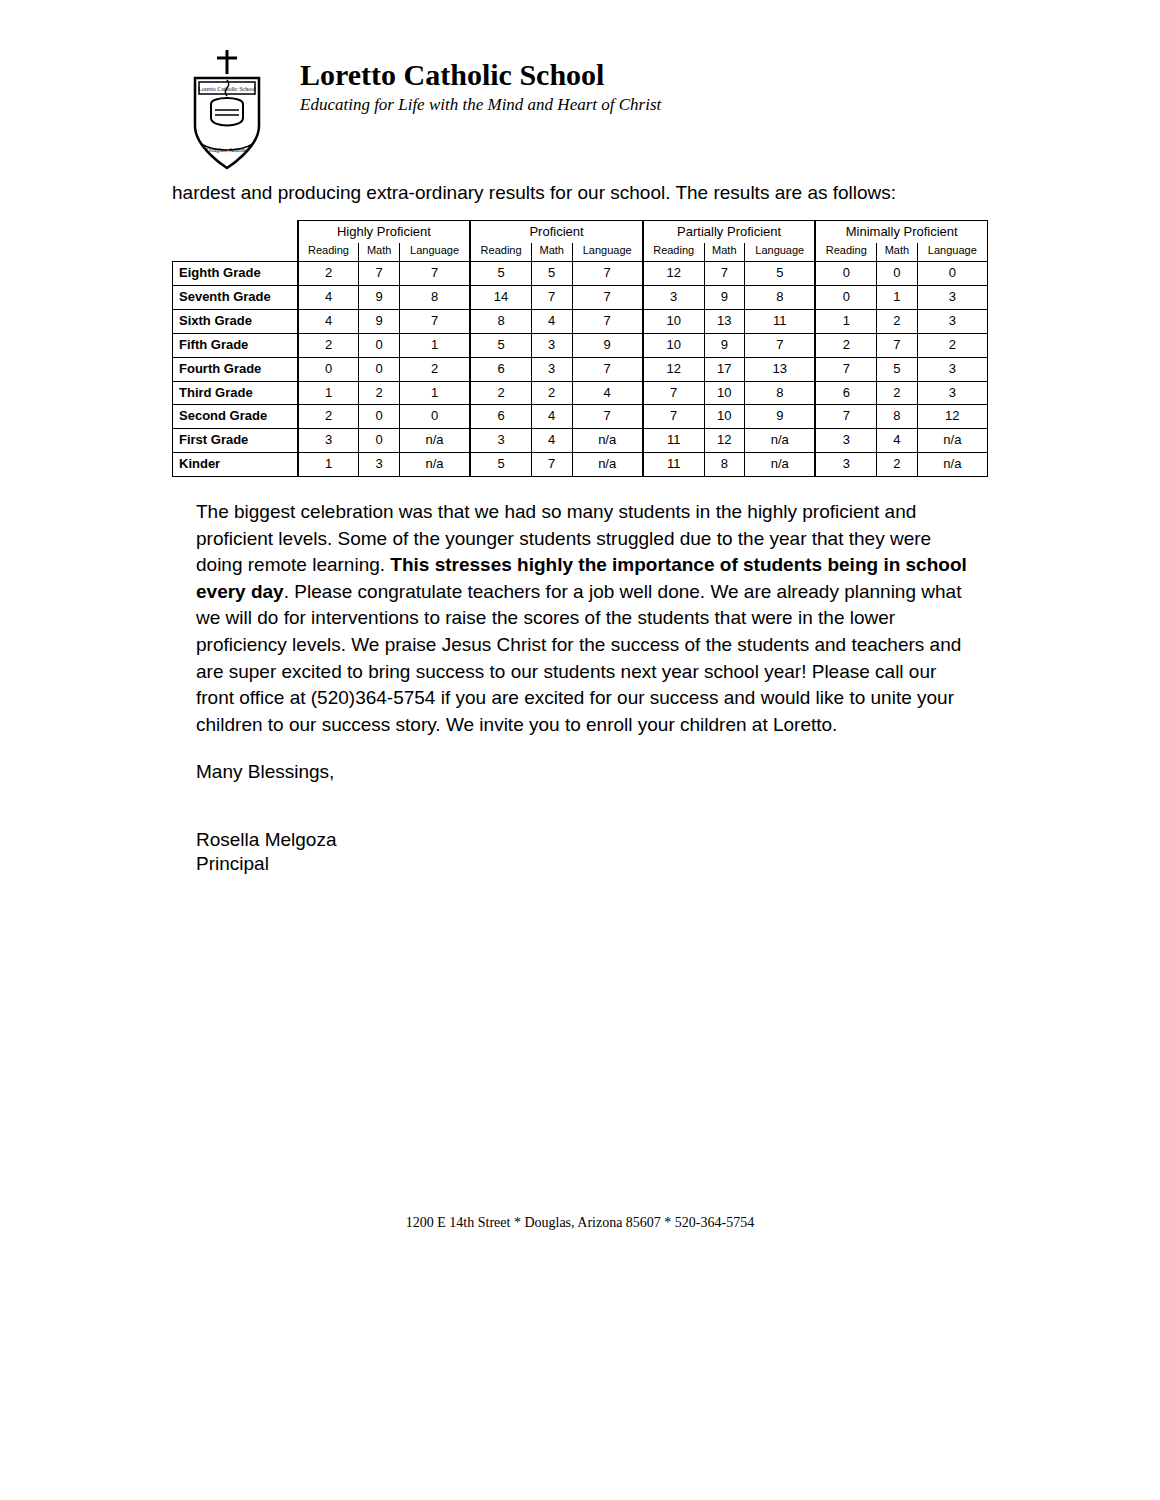Loretto Catholic School Douglas, Arizona
Loretto Catholic School
Educating for Life with the Mind and Heart of Christ
hardest and producing extra-ordinary results for our school. The results are as follows:
| | Highly Proficient | Proficient | Partially Proficient | Minimally Proficient |
| --- | --- | --- | --- | --- |
| Reading | Math | Language | Reading | Math | Language | Reading | Math | Language | Reading | Math | Language |
| Eighth Grade | 2 | 7 | 7 | 5 | 5 | 7 | 12 | 7 | 5 | 0 | 0 | 0 |
| Seventh Grade | 4 | 9 | 8 | 14 | 7 | 7 | 3 | 9 | 8 | 0 | 1 | 3 |
| Sixth Grade | 4 | 9 | 7 | 8 | 4 | 7 | 10 | 13 | 11 | 1 | 2 | 3 |
| Fifth Grade | 2 | 0 | 1 | 5 | 3 | 9 | 10 | 9 | 7 | 2 | 7 | 2 |
| Fourth Grade | 0 | 0 | 2 | 6 | 3 | 7 | 12 | 17 | 13 | 7 | 5 | 3 |
| Third Grade | 1 | 2 | 1 | 2 | 2 | 4 | 7 | 10 | 8 | 6 | 2 | 3 |
| Second Grade | 2 | 0 | 0 | 6 | 4 | 7 | 7 | 10 | 9 | 7 | 8 | 12 |
| First Grade | 3 | 0 | n/a | 3 | 4 | n/a | 11 | 12 | n/a | 3 | 4 | n/a |
| Kinder | 1 | 3 | n/a | 5 | 7 | n/a | 11 | 8 | n/a | 3 | 2 | n/a |
The biggest celebration was that we had so many students in the highly proficient and proficient levels. Some of the younger students struggled due to the year that they were doing remote learning. This stresses highly the importance of students being in school every day. Please congratulate teachers for a job well done. We are already planning what we will do for interventions to raise the scores of the students that were in the lower proficiency levels. We praise Jesus Christ for the success of the students and teachers and are super excited to bring success to our students next year school year! Please call our front office at (520)364-5754 if you are excited for our success and would like to unite your children to our success story. We invite you to enroll your children at Loretto.
Many Blessings,
Rosella Melgoza
Principal
1200 E 14th Street * Douglas, Arizona 85607 * 520-364-5754